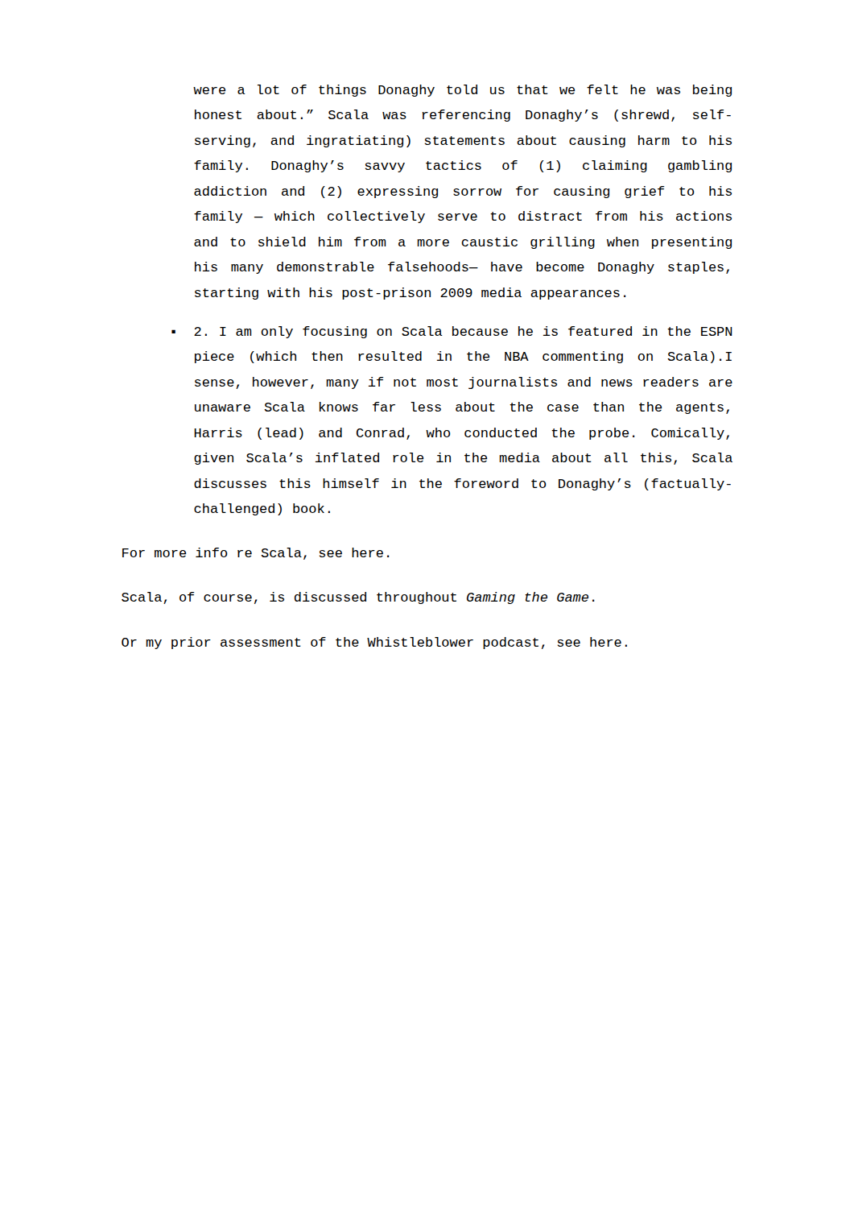were a lot of things Donaghy told us that we felt he was being honest about.” Scala was referencing Donaghy’s (shrewd, self-serving, and ingratiating) statements about causing harm to his family. Donaghy’s savvy tactics of (1) claiming gambling addiction and (2) expressing sorrow for causing grief to his family — which collectively serve to distract from his actions and to shield him from a more caustic grilling when presenting his many demonstrable falsehoods— have become Donaghy staples, starting with his post-prison 2009 media appearances.
2. I am only focusing on Scala because he is featured in the ESPN piece (which then resulted in the NBA commenting on Scala).I sense, however, many if not most journalists and news readers are unaware Scala knows far less about the case than the agents, Harris (lead) and Conrad, who conducted the probe. Comically, given Scala’s inflated role in the media about all this, Scala discusses this himself in the foreword to Donaghy’s (factually-challenged) book.
For more info re Scala, see here.
Scala, of course, is discussed throughout Gaming the Game.
Or my prior assessment of the Whistleblower podcast, see here.